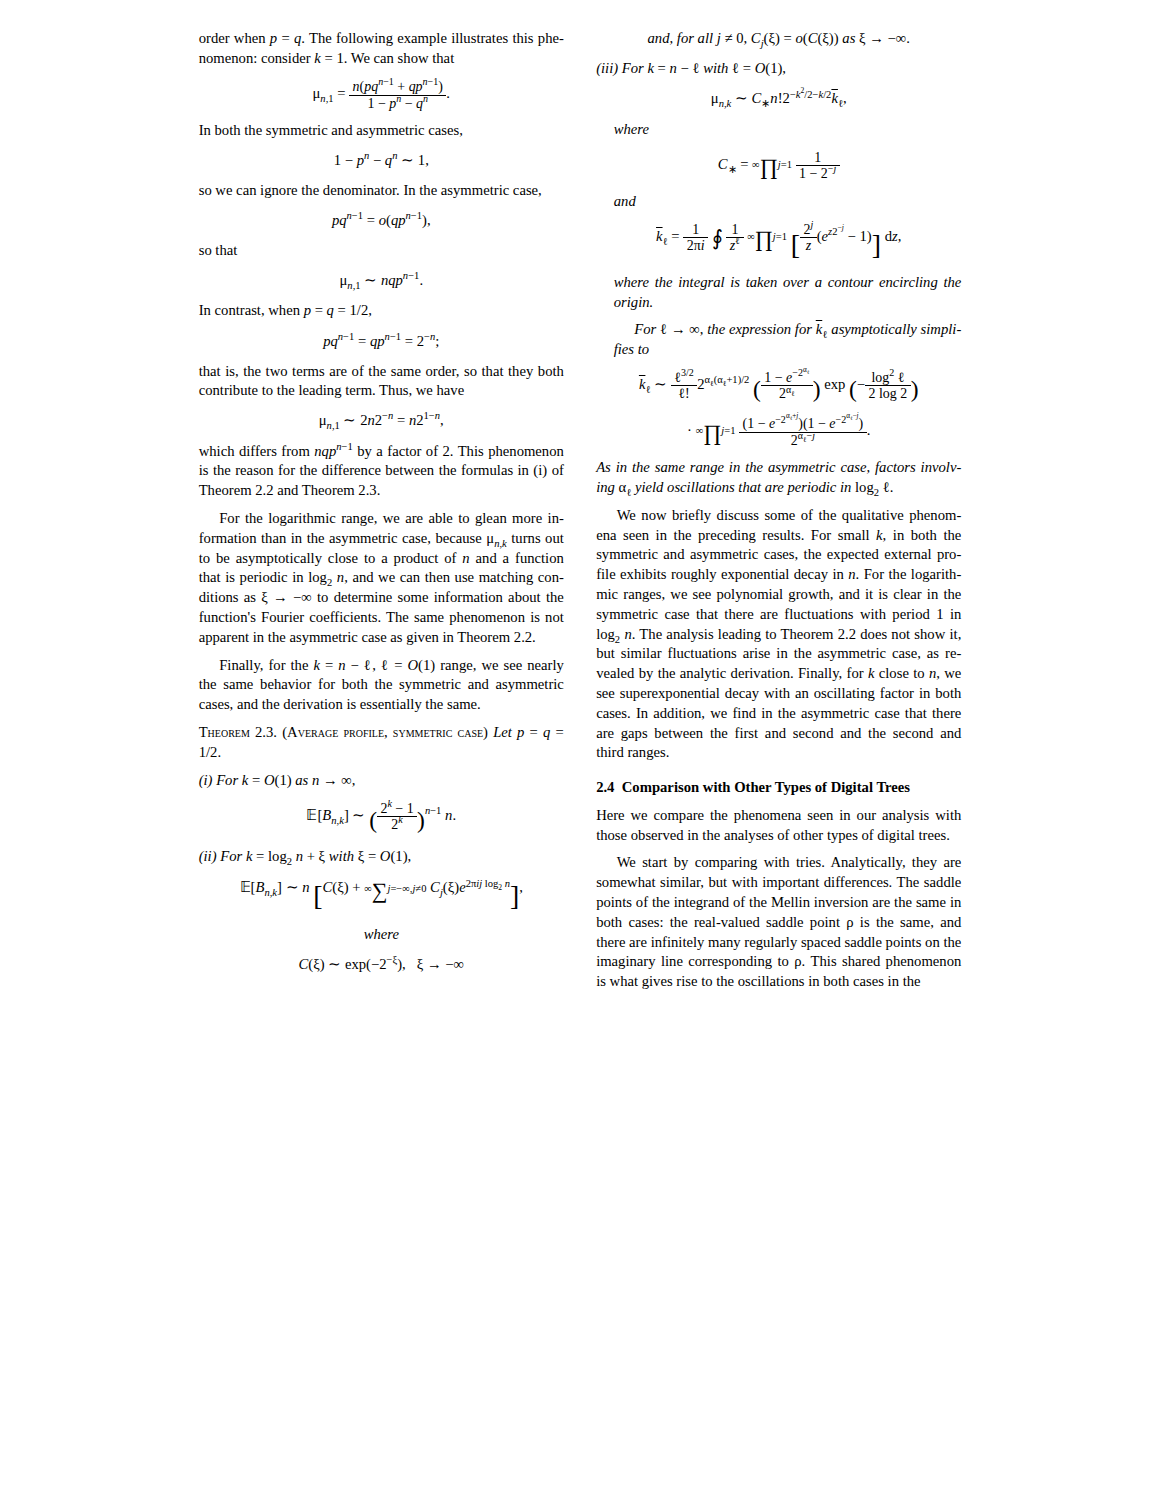order when p = q. The following example illustrates this phenomenon: consider k = 1. We can show that
μn,1 = n(pqn−1 + qpn−1) 1 − pn − qn.
In both the symmetric and asymmetric cases,
1 − pn − qn ∼ 1,
so we can ignore the denominator. In the asymmetric case,
pqn−1 = o(qpn−1),
so that
μn,1 ∼ nqpn−1.
In contrast, when p = q = 1/2,
pqn−1 = qpn−1 = 2−n;
that is, the two terms are of the same order, so that they both contribute to the leading term. Thus, we have
μn,1 ∼ 2n2−n = n21−n,
which differs from nqpn−1 by a factor of 2. This phenomenon is the reason for the difference between the formulas in (i) of Theorem 2.2 and Theorem 2.3.
For the logarithmic range, we are able to glean more information than in the asymmetric case, because μn,k turns out to be asymptotically close to a product of n and a function that is periodic in log2 n, and we can then use matching conditions as ξ → −∞ to determine some information about the function's Fourier coefficients. The same phenomenon is not apparent in the asymmetric case as given in Theorem 2.2.
Finally, for the k = n − ℓ, ℓ = O(1) range, we see nearly the same behavior for both the symmetric and asymmetric cases, and the derivation is essentially the same.
Theorem 2.3. (Average profile, symmetric case) Let p = q = 1/2.
(i) For k = O(1) as n → ∞,
𝔼[Bn,k] ∼ (2k − 12k)n−1 n.
(ii) For k = log2 n + ξ with ξ = O(1),
𝔼[Bn,k] ∼ n [C(ξ) + ∞∑j=−∞,j≠0 Cj(ξ)e2πij log2 n],
where
C(ξ) ∼ exp(−2−ξ), ξ → −∞
and, for all j ≠ 0, Cj(ξ) = o(C(ξ)) as ξ → −∞.
(iii) For k = n − ℓ with ℓ = O(1),
μn,k ∼ C∗n!2−k2/2−k/2kℓ,
where
C∗ = ∞∏j=1 11 − 2−j
and
kℓ = 12πi ∮ 1 zℓ ∞∏j=1 [2j z(ez2−j − 1)] dz,
where the integral is taken over a contour encircling the origin.
For ℓ → ∞, the expression for kℓ asymptotically simplifies to
kℓ ∼ ℓ3/2 ℓ!2αℓ(αℓ+1)/2 (1 − e−2αℓ 2αℓ) exp (−log2 ℓ 2 log 2)
· ∞∏j=1 (1 − e−2αℓ+j)(1 − e−2αℓ−j) 2αℓ−j.
As in the same range in the asymmetric case, factors involving αℓ yield oscillations that are periodic in log2 ℓ.
We now briefly discuss some of the qualitative phenomena seen in the preceding results. For small k, in both the symmetric and asymmetric cases, the expected external profile exhibits roughly exponential decay in n. For the logarithmic ranges, we see polynomial growth, and it is clear in the symmetric case that there are fluctuations with period 1 in log2 n. The analysis leading to Theorem 2.2 does not show it, but similar fluctuations arise in the asymmetric case, as revealed by the analytic derivation. Finally, for k close to n, we see superexponential decay with an oscillating factor in both cases. In addition, we find in the asymmetric case that there are gaps between the first and second and the second and third ranges.
2.4 Comparison with Other Types of Digital Trees
Here we compare the phenomena seen in our analysis with those observed in the analyses of other types of digital trees.
We start by comparing with tries. Analytically, they are somewhat similar, but with important differences. The saddle points of the integrand of the Mellin inversion are the same in both cases: the real-valued saddle point ρ is the same, and there are infinitely many regularly spaced saddle points on the imaginary line corresponding to ρ. This shared phenomenon is what gives rise to the oscillations in both cases in the